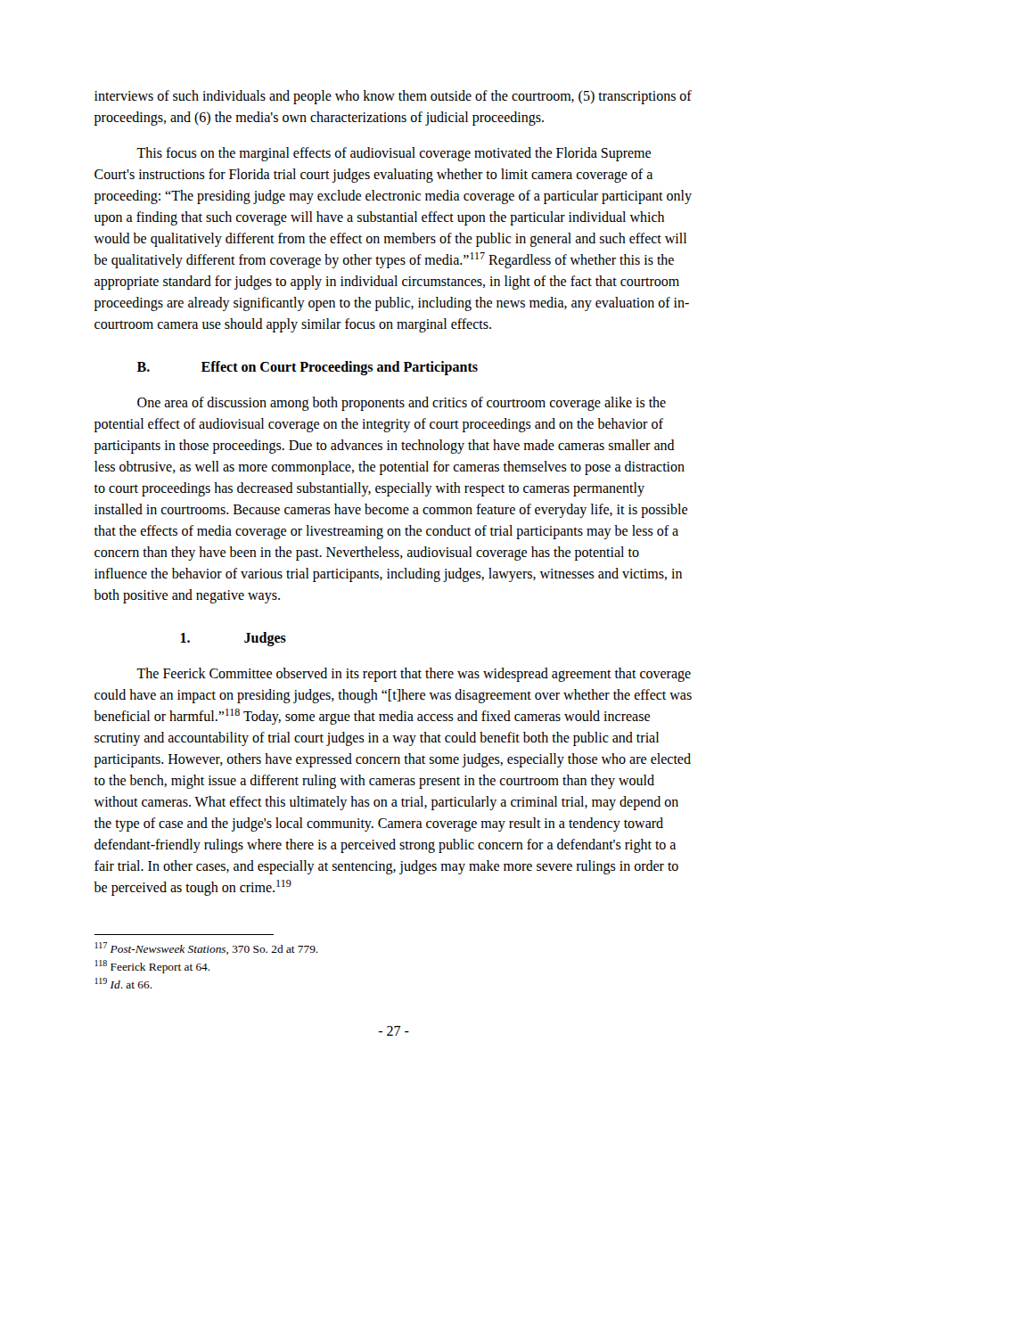interviews of such individuals and people who know them outside of the courtroom, (5) transcriptions of proceedings, and (6) the media's own characterizations of judicial proceedings.
This focus on the marginal effects of audiovisual coverage motivated the Florida Supreme Court's instructions for Florida trial court judges evaluating whether to limit camera coverage of a proceeding: “The presiding judge may exclude electronic media coverage of a particular participant only upon a finding that such coverage will have a substantial effect upon the particular individual which would be qualitatively different from the effect on members of the public in general and such effect will be qualitatively different from coverage by other types of media.”117 Regardless of whether this is the appropriate standard for judges to apply in individual circumstances, in light of the fact that courtroom proceedings are already significantly open to the public, including the news media, any evaluation of in-courtroom camera use should apply similar focus on marginal effects.
B. Effect on Court Proceedings and Participants
One area of discussion among both proponents and critics of courtroom coverage alike is the potential effect of audiovisual coverage on the integrity of court proceedings and on the behavior of participants in those proceedings. Due to advances in technology that have made cameras smaller and less obtrusive, as well as more commonplace, the potential for cameras themselves to pose a distraction to court proceedings has decreased substantially, especially with respect to cameras permanently installed in courtrooms. Because cameras have become a common feature of everyday life, it is possible that the effects of media coverage or livestreaming on the conduct of trial participants may be less of a concern than they have been in the past. Nevertheless, audiovisual coverage has the potential to influence the behavior of various trial participants, including judges, lawyers, witnesses and victims, in both positive and negative ways.
1. Judges
The Feerick Committee observed in its report that there was widespread agreement that coverage could have an impact on presiding judges, though “[t]here was disagreement over whether the effect was beneficial or harmful.”118 Today, some argue that media access and fixed cameras would increase scrutiny and accountability of trial court judges in a way that could benefit both the public and trial participants. However, others have expressed concern that some judges, especially those who are elected to the bench, might issue a different ruling with cameras present in the courtroom than they would without cameras. What effect this ultimately has on a trial, particularly a criminal trial, may depend on the type of case and the judge's local community. Camera coverage may result in a tendency toward defendant-friendly rulings where there is a perceived strong public concern for a defendant's right to a fair trial. In other cases, and especially at sentencing, judges may make more severe rulings in order to be perceived as tough on crime.119
117 Post-Newsweek Stations, 370 So. 2d at 779.
118 Feerick Report at 64.
119 Id. at 66.
- 27 -